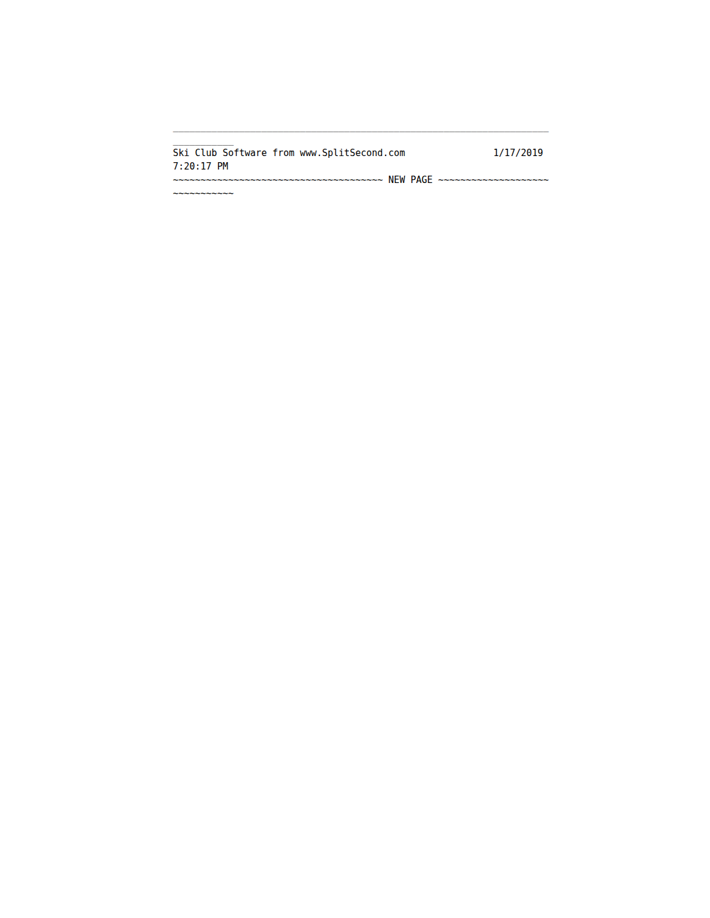_______________________________________________________________________________
Ski Club Software from www.SplitSecond.com
1/17/2019
7:20:17 PM
~~~~~~~~~~~~~~~~~~~~~~~~~~~~~~~~~~~~~~ NEW PAGE ~~~~~~~~~~~~~~~~~~~~~~~~~~~~~~~